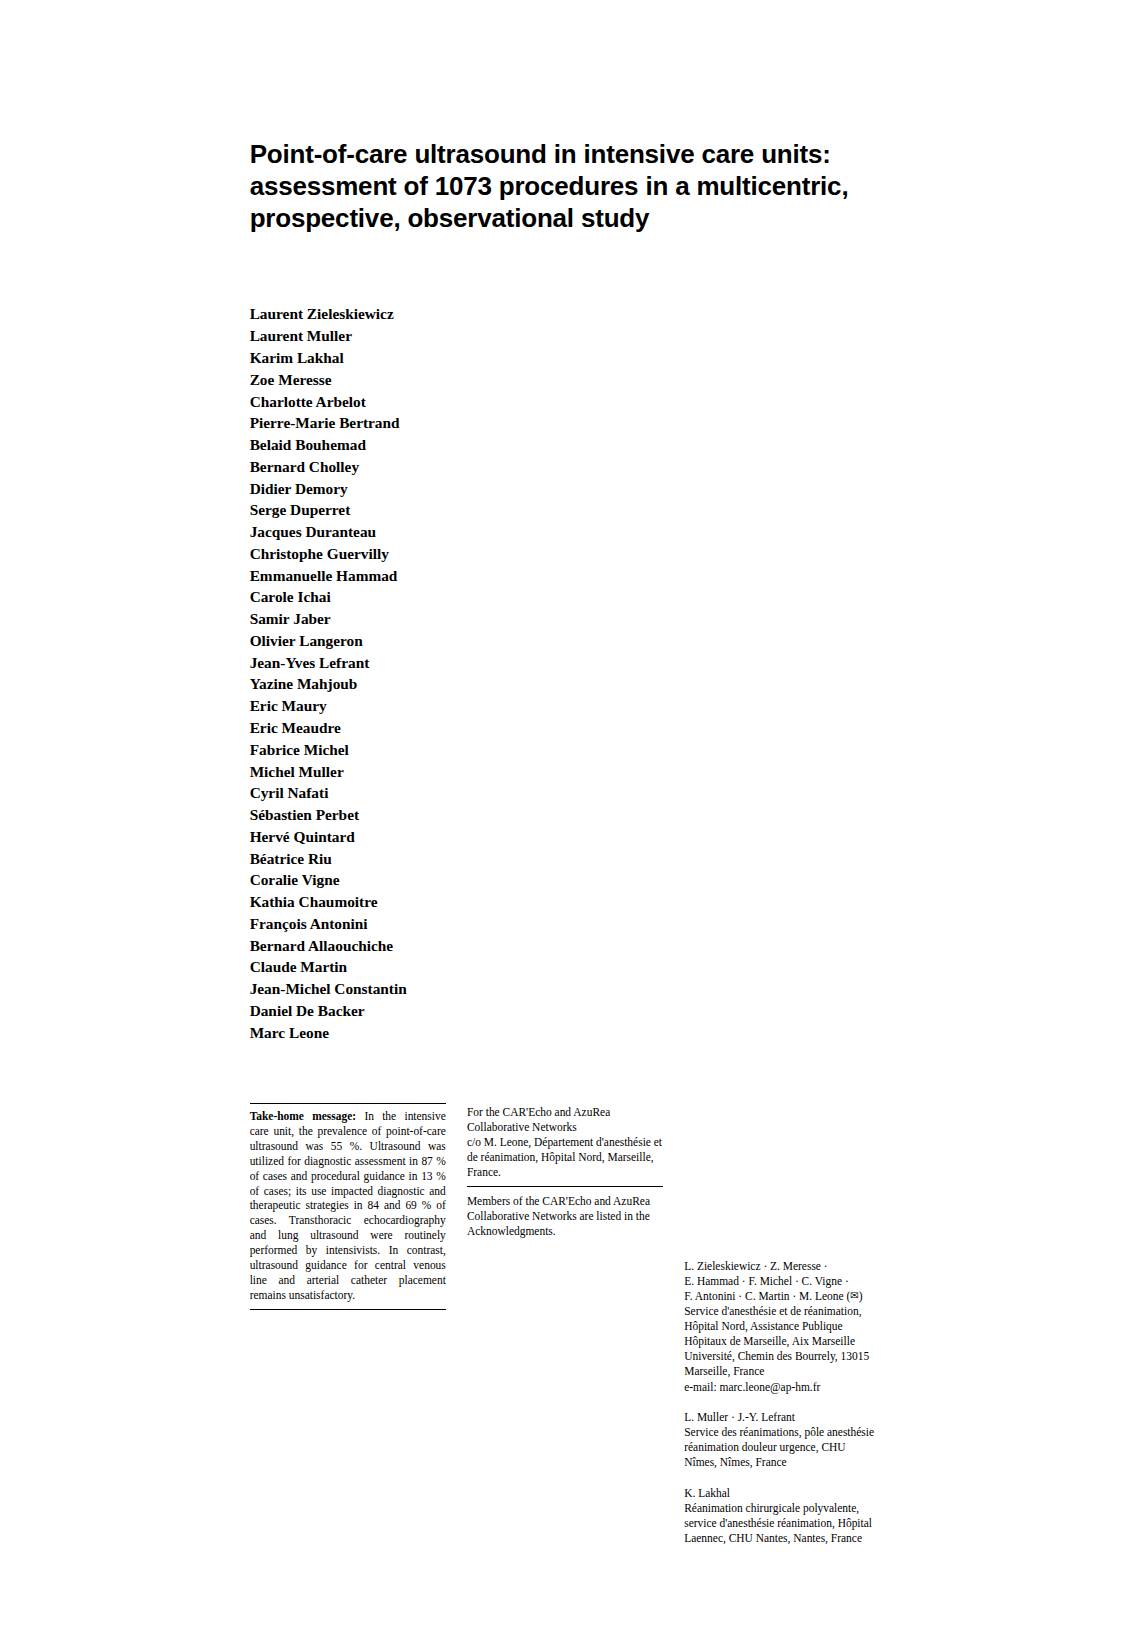Point-of-care ultrasound in intensive care units: assessment of 1073 procedures in a multicentric, prospective, observational study
Laurent Zieleskiewicz Laurent Muller Karim Lakhal Zoe Meresse Charlotte Arbelot Pierre-Marie Bertrand Belaid Bouhemad Bernard Cholley Didier Demory Serge Duperret Jacques Duranteau Christophe Guervilly Emmanuelle Hammad Carole Ichai Samir Jaber Olivier Langeron Jean-Yves Lefrant Yazine Mahjoub Eric Maury Eric Meaudre Fabrice Michel Michel Muller Cyril Nafati Sébastien Perbet Hervé Quintard Béatrice Riu Coralie Vigne Kathia Chaumoitre François Antonini Bernard Allaouchiche Claude Martin Jean-Michel Constantin Daniel De Backer Marc Leone
Take-home message: In the intensive care unit, the prevalence of point-of-care ultrasound was 55 %. Ultrasound was utilized for diagnostic assessment in 87 % of cases and procedural guidance in 13 % of cases; its use impacted diagnostic and therapeutic strategies in 84 and 69 % of cases. Transthoracic echocardiography and lung ultrasound were routinely performed by intensivists. In contrast, ultrasound guidance for central venous line and arterial catheter placement remains unsatisfactory.
For the CAR'Echo and AzuRea Collaborative Networks
c/o M. Leone, Département d'anesthésie et de réanimation, Hôpital Nord, Marseille, France.
Members of the CAR'Echo and AzuRea Collaborative Networks are listed in the Acknowledgments.
L. Zieleskiewicz · Z. Meresse · E. Hammad · F. Michel · C. Vigne · F. Antonini · C. Martin · M. Leone (✉) Service d'anesthésie et de réanimation, Hôpital Nord, Assistance Publique Hôpitaux de Marseille, Aix Marseille Université, Chemin des Bourrely, 13015 Marseille, France
e-mail: marc.leone@ap-hm.fr
L. Muller · J.-Y. Lefrant Service des réanimations, pôle anesthésie réanimation douleur urgence, CHU Nîmes, Nîmes, France
K. Lakhal Réanimation chirurgicale polyvalente, service d'anesthésie réanimation, Hôpital Laennec, CHU Nantes, Nantes, France